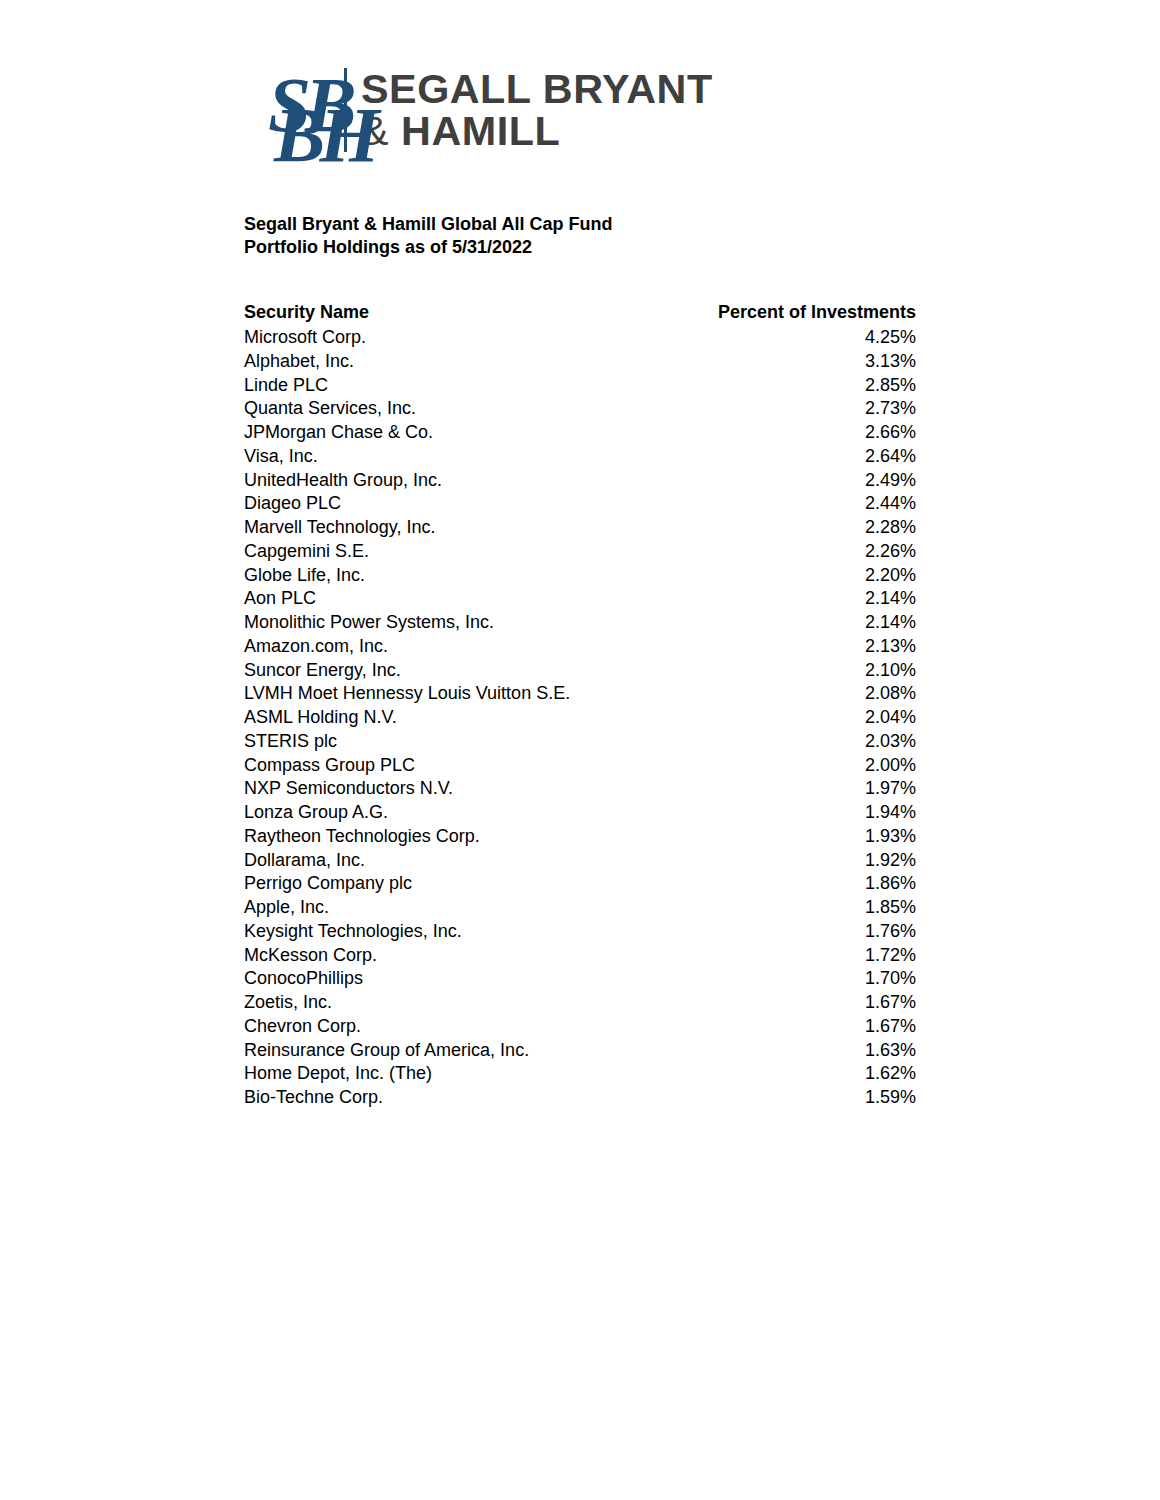SB BH
SEGALL BRYANT
& HAMILL
Segall Bryant & Hamill Global All Cap Fund
Portfolio Holdings as of 5/31/2022
| Security Name | Percent of Investments |
| --- | --- |
| Microsoft Corp. | 4.25% |
| Alphabet, Inc. | 3.13% |
| Linde PLC | 2.85% |
| Quanta Services, Inc. | 2.73% |
| JPMorgan Chase & Co. | 2.66% |
| Visa, Inc. | 2.64% |
| UnitedHealth Group, Inc. | 2.49% |
| Diageo PLC | 2.44% |
| Marvell Technology, Inc. | 2.28% |
| Capgemini S.E. | 2.26% |
| Globe Life, Inc. | 2.20% |
| Aon PLC | 2.14% |
| Monolithic Power Systems, Inc. | 2.14% |
| Amazon.com, Inc. | 2.13% |
| Suncor Energy, Inc. | 2.10% |
| LVMH Moet Hennessy Louis Vuitton S.E. | 2.08% |
| ASML Holding N.V. | 2.04% |
| STERIS plc | 2.03% |
| Compass Group PLC | 2.00% |
| NXP Semiconductors N.V. | 1.97% |
| Lonza Group A.G. | 1.94% |
| Raytheon Technologies Corp. | 1.93% |
| Dollarama, Inc. | 1.92% |
| Perrigo Company plc | 1.86% |
| Apple, Inc. | 1.85% |
| Keysight Technologies, Inc. | 1.76% |
| McKesson Corp. | 1.72% |
| ConocoPhillips | 1.70% |
| Zoetis, Inc. | 1.67% |
| Chevron Corp. | 1.67% |
| Reinsurance Group of America, Inc. | 1.63% |
| Home Depot, Inc. (The) | 1.62% |
| Bio-Techne Corp. | 1.59% |